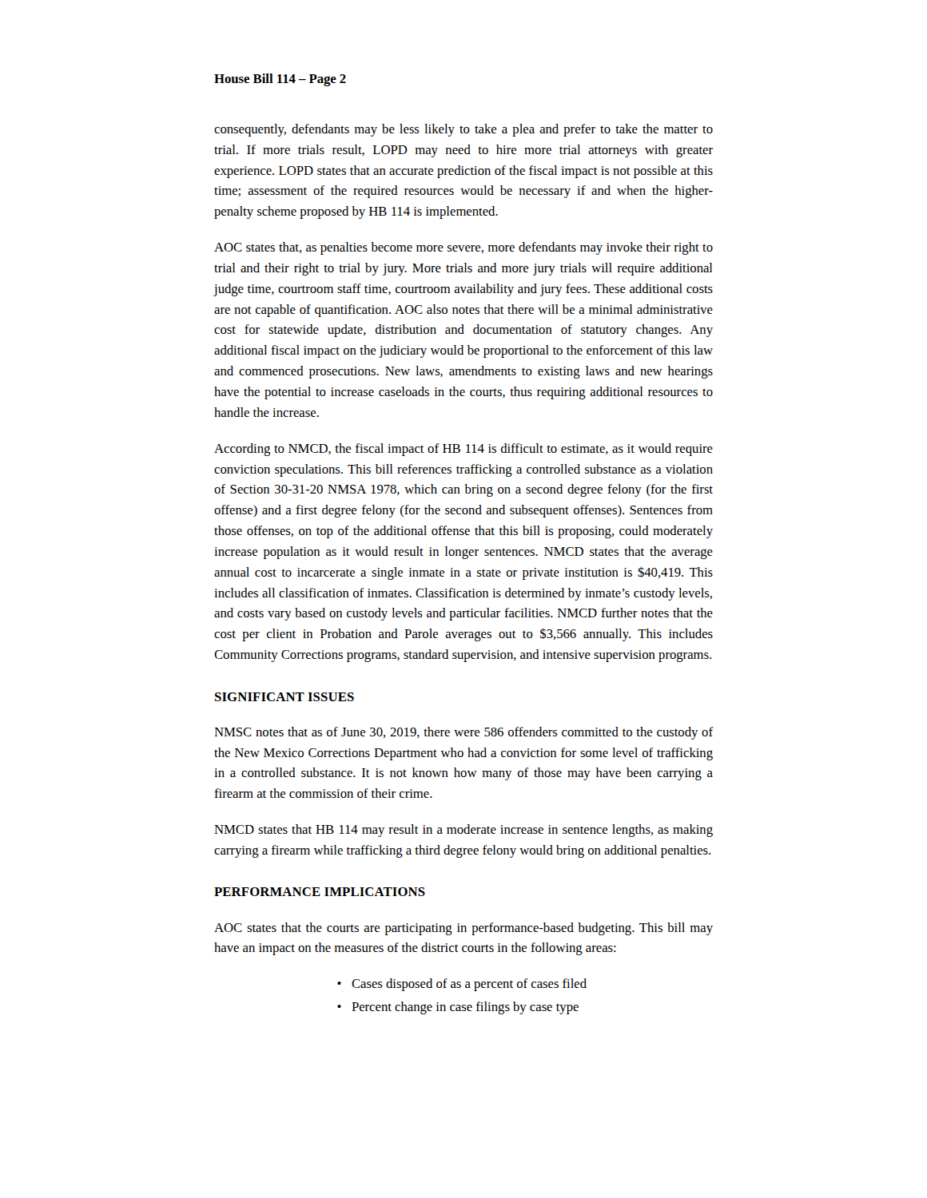House Bill 114 – Page 2
consequently, defendants may be less likely to take a plea and prefer to take the matter to trial. If more trials result, LOPD may need to hire more trial attorneys with greater experience. LOPD states that an accurate prediction of the fiscal impact is not possible at this time; assessment of the required resources would be necessary if and when the higher-penalty scheme proposed by HB 114 is implemented.
AOC states that, as penalties become more severe, more defendants may invoke their right to trial and their right to trial by jury. More trials and more jury trials will require additional judge time, courtroom staff time, courtroom availability and jury fees. These additional costs are not capable of quantification. AOC also notes that there will be a minimal administrative cost for statewide update, distribution and documentation of statutory changes. Any additional fiscal impact on the judiciary would be proportional to the enforcement of this law and commenced prosecutions. New laws, amendments to existing laws and new hearings have the potential to increase caseloads in the courts, thus requiring additional resources to handle the increase.
According to NMCD, the fiscal impact of HB 114 is difficult to estimate, as it would require conviction speculations. This bill references trafficking a controlled substance as a violation of Section 30-31-20 NMSA 1978, which can bring on a second degree felony (for the first offense) and a first degree felony (for the second and subsequent offenses). Sentences from those offenses, on top of the additional offense that this bill is proposing, could moderately increase population as it would result in longer sentences. NMCD states that the average annual cost to incarcerate a single inmate in a state or private institution is $40,419. This includes all classification of inmates. Classification is determined by inmate’s custody levels, and costs vary based on custody levels and particular facilities. NMCD further notes that the cost per client in Probation and Parole averages out to $3,566 annually. This includes Community Corrections programs, standard supervision, and intensive supervision programs.
Significant Issues
NMSC notes that as of June 30, 2019, there were 586 offenders committed to the custody of the New Mexico Corrections Department who had a conviction for some level of trafficking in a controlled substance. It is not known how many of those may have been carrying a firearm at the commission of their crime.
NMCD states that HB 114 may result in a moderate increase in sentence lengths, as making carrying a firearm while trafficking a third degree felony would bring on additional penalties.
Performance Implications
AOC states that the courts are participating in performance-based budgeting. This bill may have an impact on the measures of the district courts in the following areas:
Cases disposed of as a percent of cases filed
Percent change in case filings by case type